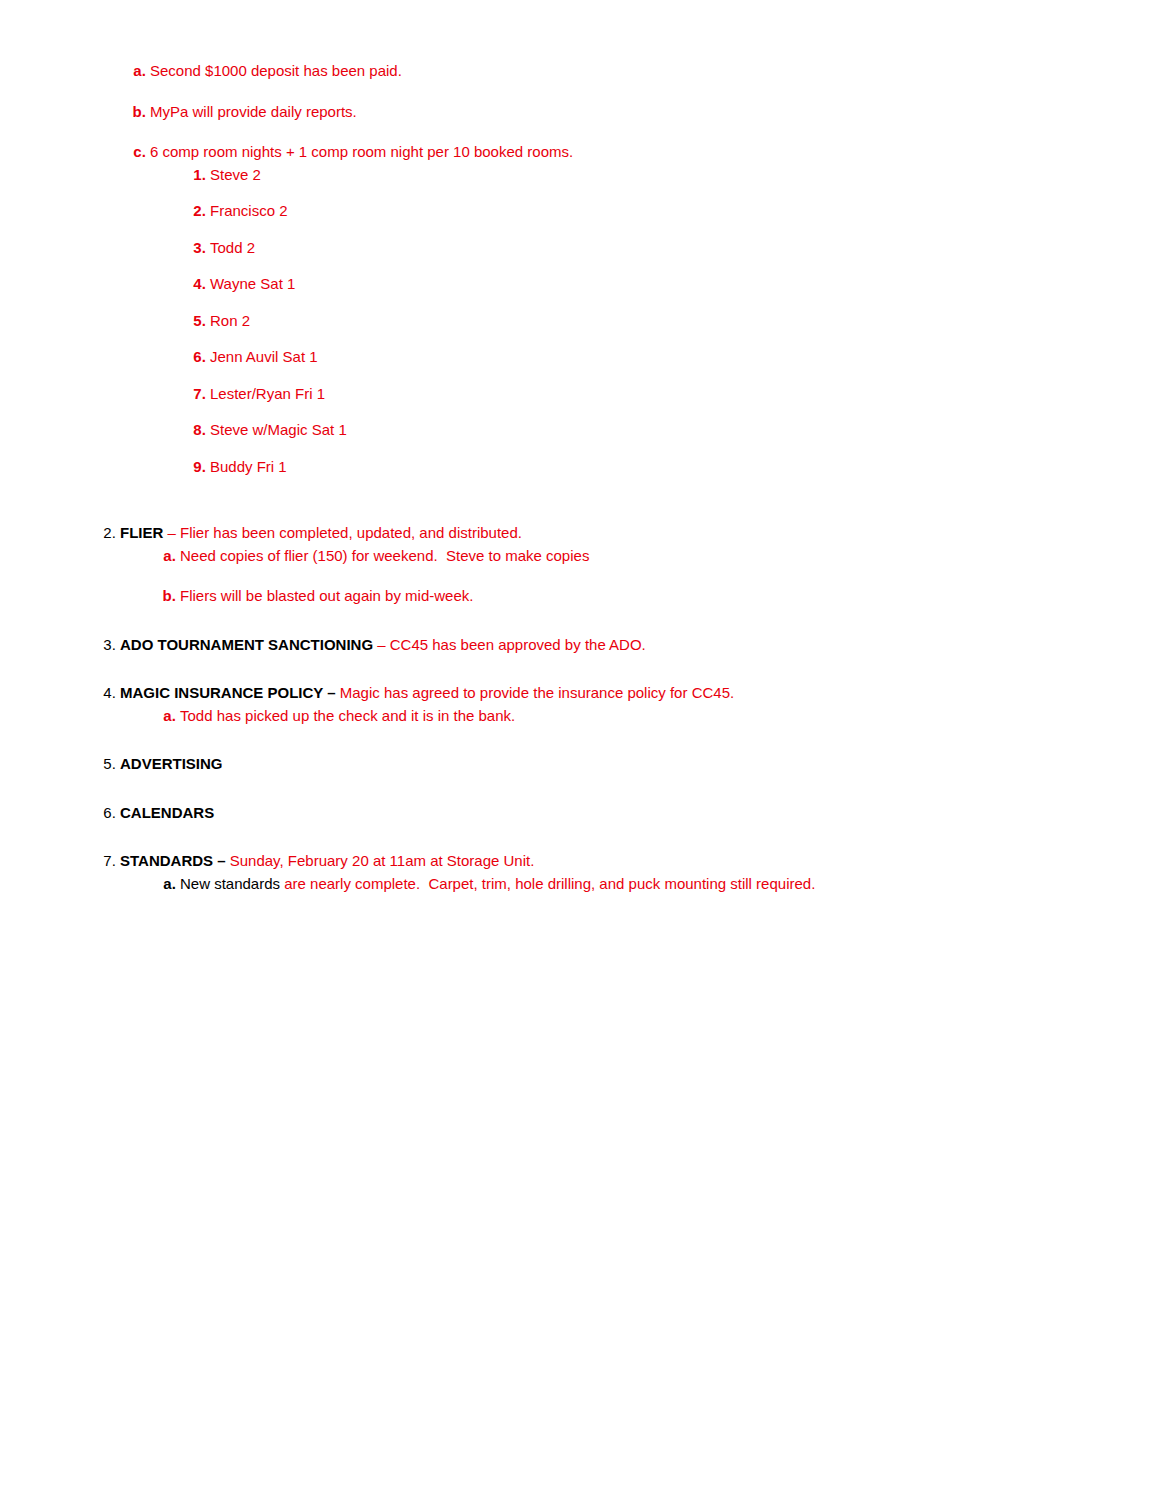Second $1000 deposit has been paid.
MyPa will provide daily reports.
6 comp room nights + 1 comp room night per 10 booked rooms.
Steve 2
Francisco 2
Todd 2
Wayne Sat 1
Ron 2
Jenn Auvil Sat 1
Lester/Ryan Fri 1
Steve w/Magic Sat 1
Buddy Fri 1
FLIER – Flier has been completed, updated, and distributed.
Need copies of flier (150) for weekend. Steve to make copies
Fliers will be blasted out again by mid-week.
ADO TOURNAMENT SANCTIONING – CC45 has been approved by the ADO.
MAGIC INSURANCE POLICY – Magic has agreed to provide the insurance policy for CC45.
Todd has picked up the check and it is in the bank.
ADVERTISING
CALENDARS
STANDARDS – Sunday, February 20 at 11am at Storage Unit.
New standards are nearly complete. Carpet, trim, hole drilling, and puck mounting still required.